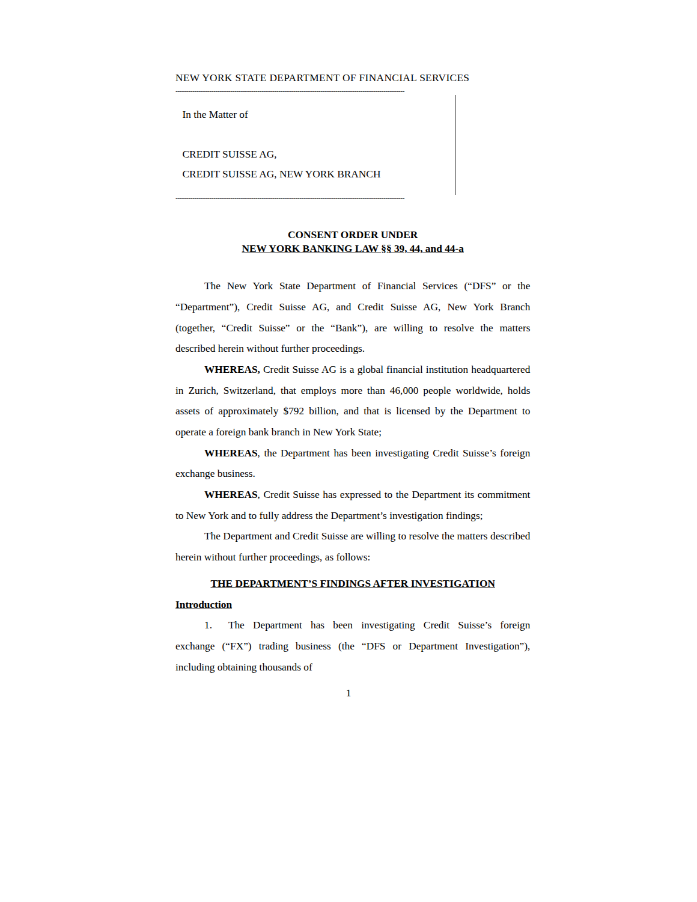NEW YORK STATE DEPARTMENT OF FINANCIAL SERVICES
-------------------------------------------------------------------------------------------------------------
In the Matter of
CREDIT SUISSE AG,
CREDIT SUISSE AG, NEW YORK BRANCH
-------------------------------------------------------------------------------------------------------------
CONSENT ORDER UNDER NEW YORK BANKING LAW §§ 39, 44, and 44-a
The New York State Department of Financial Services (“DFS” or the “Department”), Credit Suisse AG, and Credit Suisse AG, New York Branch (together, “Credit Suisse” or the “Bank”), are willing to resolve the matters described herein without further proceedings.
WHEREAS, Credit Suisse AG is a global financial institution headquartered in Zurich, Switzerland, that employs more than 46,000 people worldwide, holds assets of approximately $792 billion, and that is licensed by the Department to operate a foreign bank branch in New York State;
WHEREAS, the Department has been investigating Credit Suisse’s foreign exchange business.
WHEREAS, Credit Suisse has expressed to the Department its commitment to New York and to fully address the Department’s investigation findings;
The Department and Credit Suisse are willing to resolve the matters described herein without further proceedings, as follows:
THE DEPARTMENT’S FINDINGS AFTER INVESTIGATION
Introduction
1. The Department has been investigating Credit Suisse’s foreign exchange (“FX”) trading business (the “DFS or Department Investigation”), including obtaining thousands of
1